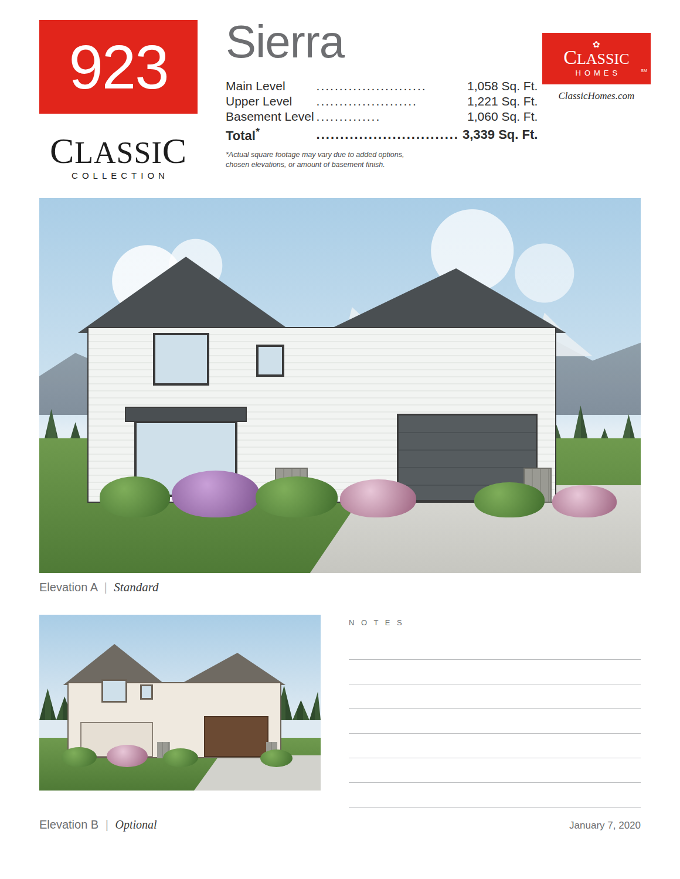923
CLASSIC
COLLECTION
Sierra
| Main Level | ........................ | 1,058 Sq. Ft. |
| Upper Level | ...................... | 1,221 Sq. Ft. |
| Basement Level | .............. | 1,060 Sq. Ft. |
| Total * | .............................. | 3,339 Sq. Ft. |
*Actual square footage may vary due to added options,
chosen elevations, or amount of basement finish.
✿
CLASSIC
HOMES
SM
ClassicHomes.com
Elevation A | Standard
N O T E S
Elevation B | Optional
January 7, 2020